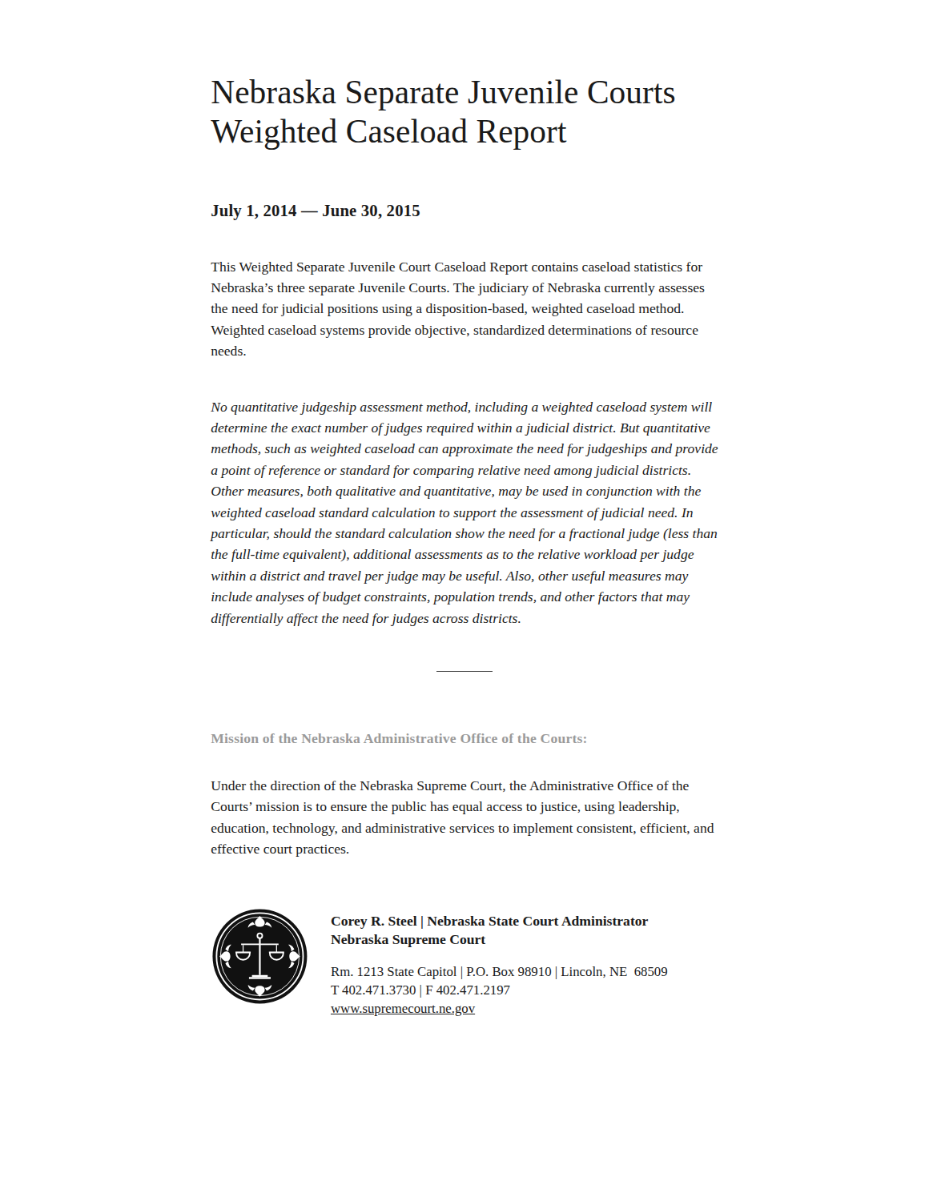Nebraska Separate Juvenile Courts
Weighted Caseload Report
July 1, 2014 — June 30, 2015
This Weighted Separate Juvenile Court Caseload Report contains caseload statistics for Nebraska’s three separate Juvenile Courts. The judiciary of Nebraska currently assesses the need for judicial positions using a disposition-based, weighted caseload method. Weighted caseload systems provide objective, standardized determinations of resource needs.
No quantitative judgeship assessment method, including a weighted caseload system will determine the exact number of judges required within a judicial district. But quantitative methods, such as weighted caseload can approximate the need for judgeships and provide a point of reference or standard for comparing relative need among judicial districts. Other measures, both qualitative and quantitative, may be used in conjunction with the weighted caseload standard calculation to support the assessment of judicial need. In particular, should the standard calculation show the need for a fractional judge (less than the full-time equivalent), additional assessments as to the relative workload per judge within a district and travel per judge may be useful. Also, other useful measures may include analyses of budget constraints, population trends, and other factors that may differentially affect the need for judges across districts.
Mission of the Nebraska Administrative Office of the Courts:
Under the direction of the Nebraska Supreme Court, the Administrative Office of the Courts’ mission is to ensure the public has equal access to justice, using leadership, education, technology, and administrative services to implement consistent, efficient, and effective court practices.
Corey R. Steel | Nebraska State Court Administrator
Nebraska Supreme Court
Rm. 1213 State Capitol | P.O. Box 98910 | Lincoln, NE 68509
T 402.471.3730 | F 402.471.2197
www.supremecourt.ne.gov